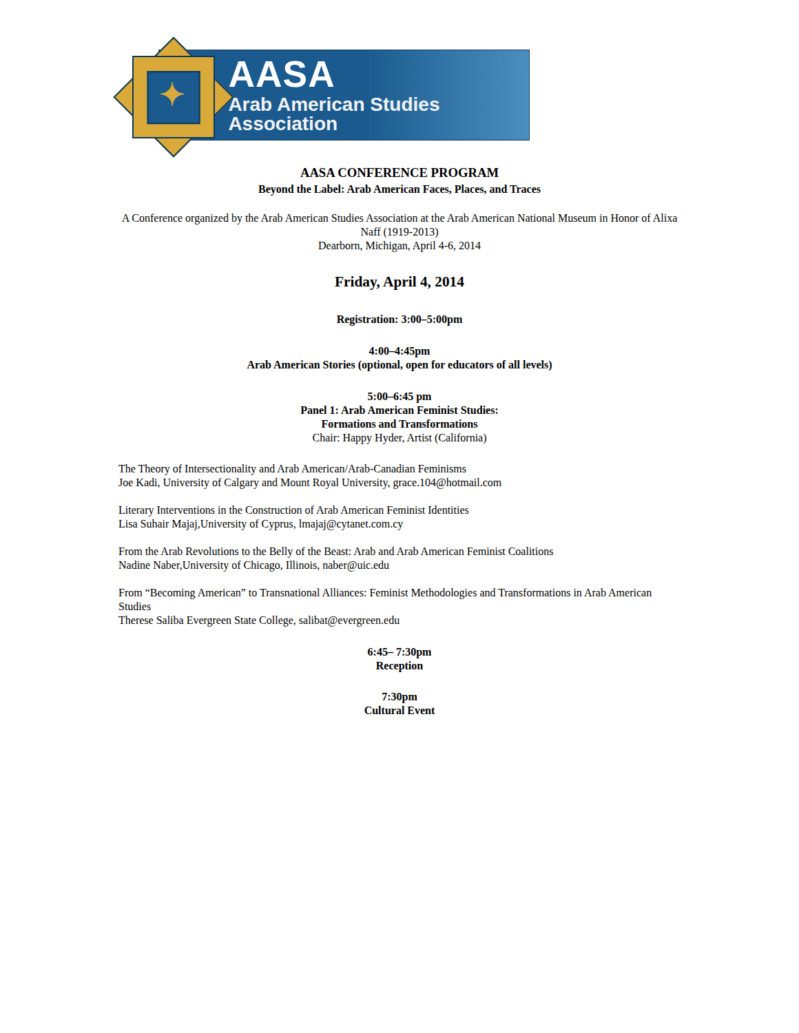✦
AASA
Arab American Studies Association
AASA CONFERENCE PROGRAM
Beyond the Label: Arab American Faces, Places, and Traces
A Conference organized by the Arab American Studies Association at the Arab American National Museum in Honor of Alixa Naff (1919-2013)
Dearborn, Michigan, April 4-6, 2014
Friday, April 4, 2014
Registration: 3:00–5:00pm
4:00–4:45pm
Arab American Stories (optional, open for educators of all levels)
5:00–6:45 pm
Panel 1: Arab American Feminist Studies:
Formations and Transformations
Chair: Happy Hyder, Artist (California)
The Theory of Intersectionality and Arab American/Arab-Canadian Feminisms
Joe Kadi, University of Calgary and Mount Royal University, grace.104@hotmail.com
Literary Interventions in the Construction of Arab American Feminist Identities
Lisa Suhair Majaj,University of Cyprus, lmajaj@cytanet.com.cy
From the Arab Revolutions to the Belly of the Beast: Arab and Arab American Feminist Coalitions
Nadine Naber,University of Chicago, Illinois, naber@uic.edu
From “Becoming American” to Transnational Alliances: Feminist Methodologies and Transformations in Arab American Studies
Therese Saliba Evergreen State College, salibat@evergreen.edu
6:45– 7:30pm
Reception
7:30pm
Cultural Event